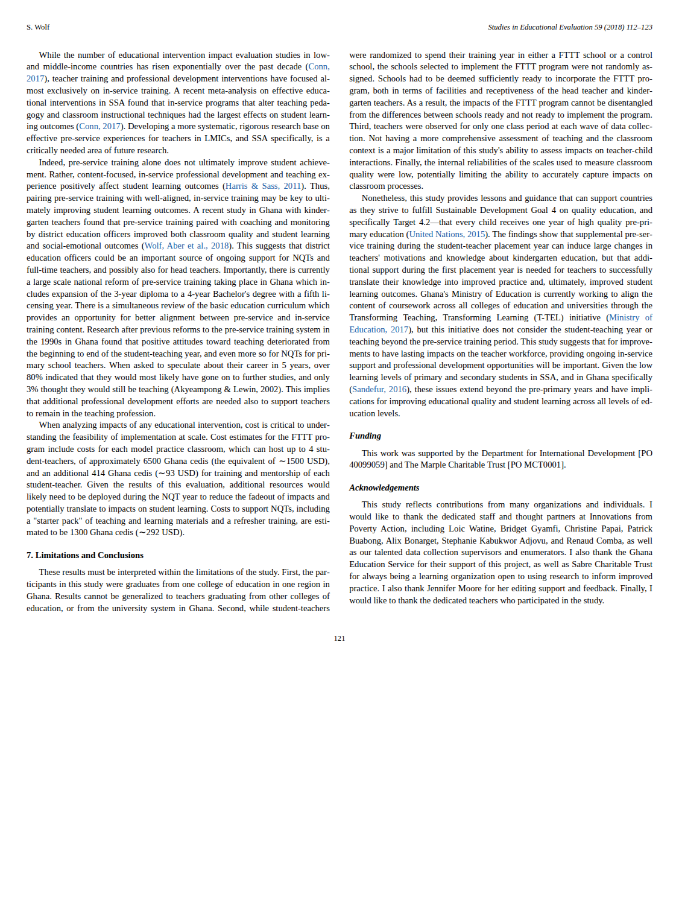S. Wolf Studies in Educational Evaluation 59 (2018) 112–123
While the number of educational intervention impact evaluation studies in low- and middle-income countries has risen exponentially over the past decade (Conn, 2017), teacher training and professional development interventions have focused almost exclusively on in-service training. A recent meta-analysis on effective educational interventions in SSA found that in-service programs that alter teaching pedagogy and classroom instructional techniques had the largest effects on student learning outcomes (Conn, 2017). Developing a more systematic, rigorous research base on effective pre-service experiences for teachers in LMICs, and SSA specifically, is a critically needed area of future research.
Indeed, pre-service training alone does not ultimately improve student achievement. Rather, content-focused, in-service professional development and teaching experience positively affect student learning outcomes (Harris & Sass, 2011). Thus, pairing pre-service training with well-aligned, in-service training may be key to ultimately improving student learning outcomes. A recent study in Ghana with kindergarten teachers found that pre-service training paired with coaching and monitoring by district education officers improved both classroom quality and student learning and social-emotional outcomes (Wolf, Aber et al., 2018). This suggests that district education officers could be an important source of ongoing support for NQTs and full-time teachers, and possibly also for head teachers. Importantly, there is currently a large scale national reform of pre-service training taking place in Ghana which includes expansion of the 3-year diploma to a 4-year Bachelor's degree with a fifth licensing year. There is a simultaneous review of the basic education curriculum which provides an opportunity for better alignment between pre-service and in-service training content. Research after previous reforms to the pre-service training system in the 1990s in Ghana found that positive attitudes toward teaching deteriorated from the beginning to end of the student-teaching year, and even more so for NQTs for primary school teachers. When asked to speculate about their career in 5 years, over 80% indicated that they would most likely have gone on to further studies, and only 3% thought they would still be teaching (Akyeampong & Lewin, 2002). This implies that additional professional development efforts are needed also to support teachers to remain in the teaching profession.
When analyzing impacts of any educational intervention, cost is critical to understanding the feasibility of implementation at scale. Cost estimates for the FTTT program include costs for each model practice classroom, which can host up to 4 student-teachers, of approximately 6500 Ghana cedis (the equivalent of ∼1500 USD), and an additional 414 Ghana cedis (∼93 USD) for training and mentorship of each student-teacher. Given the results of this evaluation, additional resources would likely need to be deployed during the NQT year to reduce the fadeout of impacts and potentially translate to impacts on student learning. Costs to support NQTs, including a "starter pack" of teaching and learning materials and a refresher training, are estimated to be 1300 Ghana cedis (∼292 USD).
7. Limitations and Conclusions
These results must be interpreted within the limitations of the study. First, the participants in this study were graduates from one college of education in one region in Ghana. Results cannot be generalized to teachers graduating from other colleges of education, or from the university system in Ghana. Second, while student-teachers were randomized to spend their training year in either a FTTT school or a control school, the schools selected to implement the FTTT program were not randomly assigned. Schools had to be deemed sufficiently ready to incorporate the FTTT program, both in terms of facilities and receptiveness of the head teacher and kindergarten teachers. As a result, the impacts of the FTTT program cannot be disentangled from the differences between schools ready and not ready to implement the program. Third, teachers were observed for only one class period at each wave of data collection. Not having a more comprehensive assessment of teaching and the classroom context is a major limitation of this study's ability to assess impacts on teacher-child interactions. Finally, the internal reliabilities of the scales used to measure classroom quality were low, potentially limiting the ability to accurately capture impacts on classroom processes.
Nonetheless, this study provides lessons and guidance that can support countries as they strive to fulfill Sustainable Development Goal 4 on quality education, and specifically Target 4.2—that every child receives one year of high quality pre-primary education (United Nations, 2015). The findings show that supplemental pre-service training during the student-teacher placement year can induce large changes in teachers' motivations and knowledge about kindergarten education, but that additional support during the first placement year is needed for teachers to successfully translate their knowledge into improved practice and, ultimately, improved student learning outcomes. Ghana's Ministry of Education is currently working to align the content of coursework across all colleges of education and universities through the Transforming Teaching, Transforming Learning (T-TEL) initiative (Ministry of Education, 2017), but this initiative does not consider the student-teaching year or teaching beyond the pre-service training period. This study suggests that for improvements to have lasting impacts on the teacher workforce, providing ongoing in-service support and professional development opportunities will be important. Given the low learning levels of primary and secondary students in SSA, and in Ghana specifically (Sandefur, 2016), these issues extend beyond the pre-primary years and have implications for improving educational quality and student learning across all levels of education levels.
Funding
This work was supported by the Department for International Development [PO 40099059] and The Marple Charitable Trust [PO MCT0001].
Acknowledgements
This study reflects contributions from many organizations and individuals. I would like to thank the dedicated staff and thought partners at Innovations from Poverty Action, including Loic Watine, Bridget Gyamfi, Christine Papai, Patrick Buabong, Alix Bonarget, Stephanie Kabukwor Adjovu, and Renaud Comba, as well as our talented data collection supervisors and enumerators. I also thank the Ghana Education Service for their support of this project, as well as Sabre Charitable Trust for always being a learning organization open to using research to inform improved practice. I also thank Jennifer Moore for her editing support and feedback. Finally, I would like to thank the dedicated teachers who participated in the study.
121